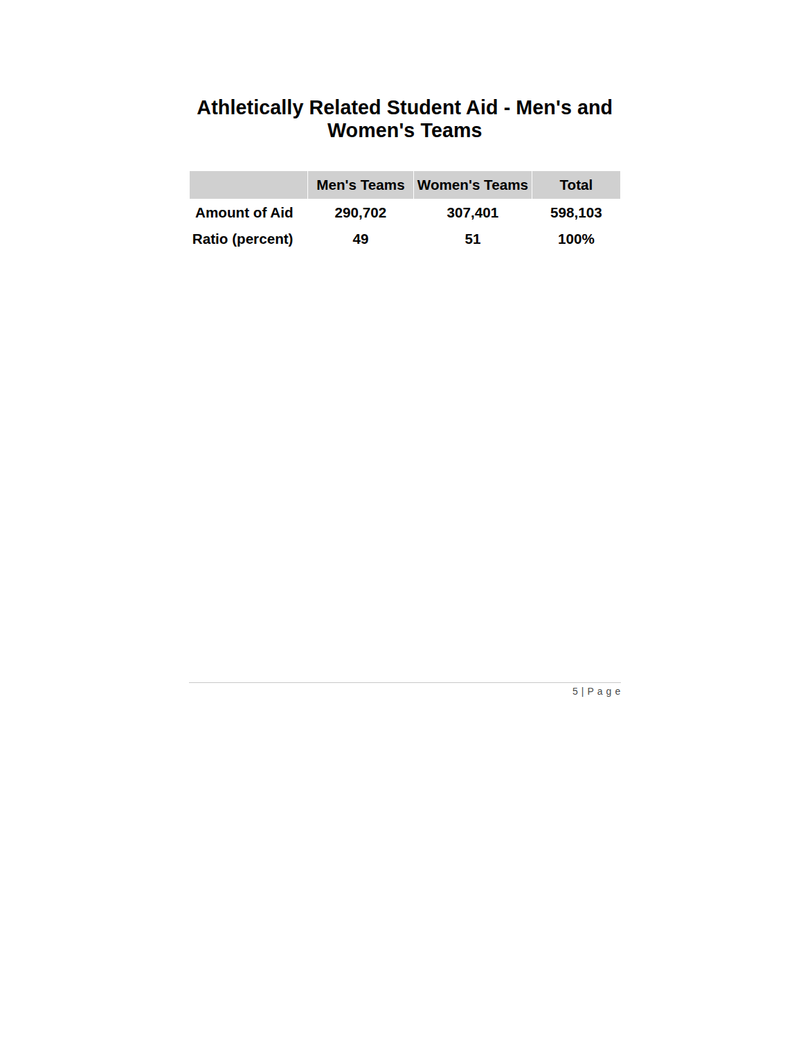Athletically Related Student Aid - Men's and Women's Teams
| | Men's Teams | Women's Teams | Total |
| --- | --- | --- | --- |
| Amount of Aid | 290,702 | 307,401 | 598,103 |
| Ratio (percent) | 49 | 51 | 100% |
5 | P a g e